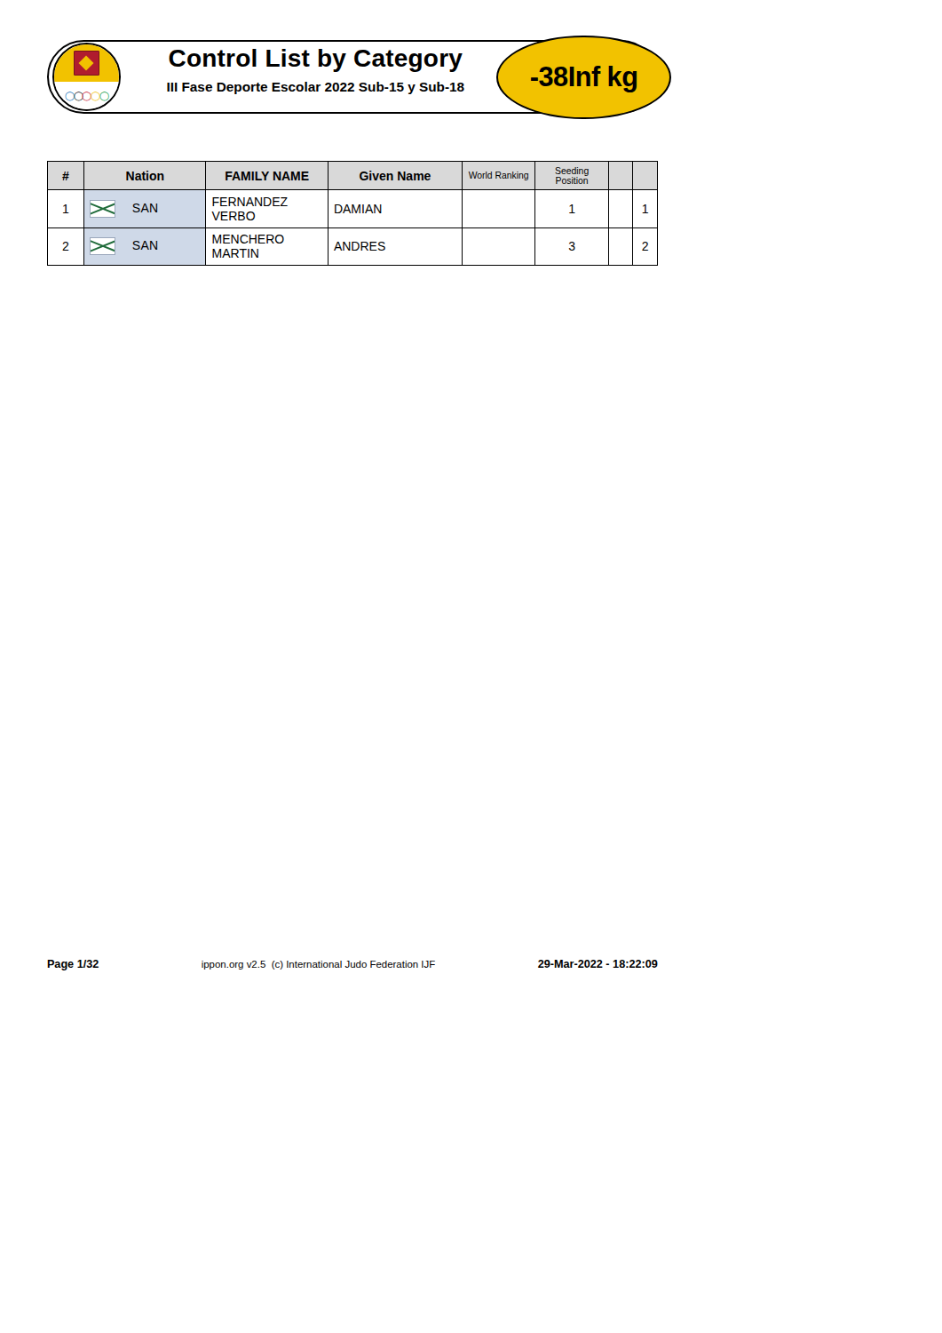◯◯◯◯◯
Control List by Category
III Fase Deporte Escolar 2022 Sub-15 y Sub-18
-38Inf kg
| # | Nation | FAMILY NAME | Given Name | World Ranking | Seeding Position | | |
| --- | --- | --- | --- | --- | --- | --- | --- |
| 1 | SAN | FERNANDEZ VERBO | DAMIAN | | 1 | | 1 |
| 2 | SAN | MENCHERO MARTIN | ANDRES | | 3 | | 2 |
Page 1/32
ippon.org v2.5 (c) International Judo Federation IJF
29-Mar-2022 - 18:22:09